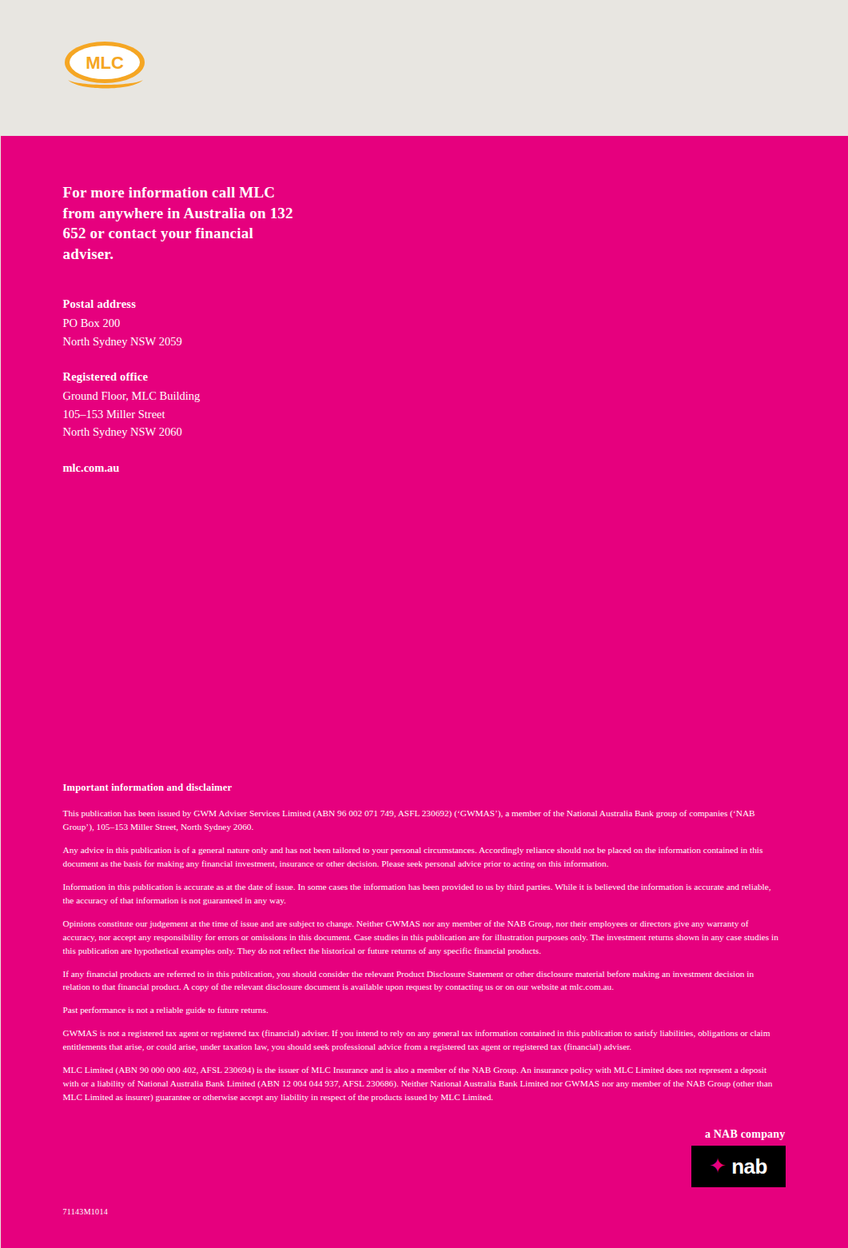MLC
For more information call MLC from anywhere in Australia on 132 652 or contact your financial adviser.
Postal address
PO Box 200
North Sydney NSW 2059
Registered office
Ground Floor, MLC Building
105–153 Miller Street
North Sydney NSW 2060
mlc.com.au
Important information and disclaimer
This publication has been issued by GWM Adviser Services Limited (ABN 96 002 071 749, ASFL 230692) (‘GWMAS’), a member of the National Australia Bank group of companies (‘NAB Group’), 105–153 Miller Street, North Sydney 2060.
Any advice in this publication is of a general nature only and has not been tailored to your personal circumstances. Accordingly reliance should not be placed on the information contained in this document as the basis for making any financial investment, insurance or other decision. Please seek personal advice prior to acting on this information.
Information in this publication is accurate as at the date of issue. In some cases the information has been provided to us by third parties. While it is believed the information is accurate and reliable, the accuracy of that information is not guaranteed in any way.
Opinions constitute our judgement at the time of issue and are subject to change. Neither GWMAS nor any member of the NAB Group, nor their employees or directors give any warranty of accuracy, nor accept any responsibility for errors or omissions in this document. Case studies in this publication are for illustration purposes only. The investment returns shown in any case studies in this publication are hypothetical examples only. They do not reflect the historical or future returns of any specific financial products.
If any financial products are referred to in this publication, you should consider the relevant Product Disclosure Statement or other disclosure material before making an investment decision in relation to that financial product. A copy of the relevant disclosure document is available upon request by contacting us or on our website at mlc.com.au.
Past performance is not a reliable guide to future returns.
GWMAS is not a registered tax agent or registered tax (financial) adviser. If you intend to rely on any general tax information contained in this publication to satisfy liabilities, obligations or claim entitlements that arise, or could arise, under taxation law, you should seek professional advice from a registered tax agent or registered tax (financial) adviser.
MLC Limited (ABN 90 000 000 402, AFSL 230694) is the issuer of MLC Insurance and is also a member of the NAB Group. An insurance policy with MLC Limited does not represent a deposit with or a liability of National Australia Bank Limited (ABN 12 004 044 937, AFSL 230686). Neither National Australia Bank Limited nor GWMAS nor any member of the NAB Group (other than MLC Limited as insurer) guarantee or otherwise accept any liability in respect of the products issued by MLC Limited.
a NAB company
✦nab
71143M1014